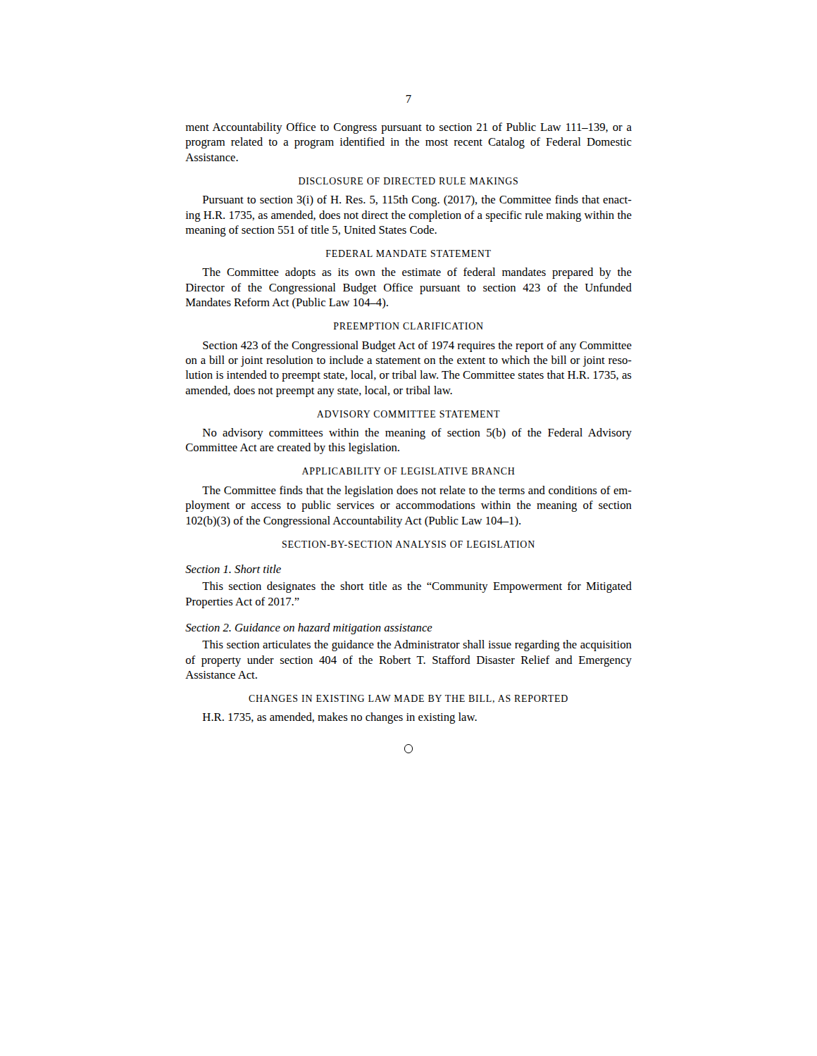7
ment Accountability Office to Congress pursuant to section 21 of Public Law 111–139, or a program related to a program identified in the most recent Catalog of Federal Domestic Assistance.
Disclosure of Directed Rule Makings
Pursuant to section 3(i) of H. Res. 5, 115th Cong. (2017), the Committee finds that enacting H.R. 1735, as amended, does not direct the completion of a specific rule making within the meaning of section 551 of title 5, United States Code.
Federal Mandate Statement
The Committee adopts as its own the estimate of federal mandates prepared by the Director of the Congressional Budget Office pursuant to section 423 of the Unfunded Mandates Reform Act (Public Law 104–4).
Preemption Clarification
Section 423 of the Congressional Budget Act of 1974 requires the report of any Committee on a bill or joint resolution to include a statement on the extent to which the bill or joint resolution is intended to preempt state, local, or tribal law. The Committee states that H.R. 1735, as amended, does not preempt any state, local, or tribal law.
Advisory Committee Statement
No advisory committees within the meaning of section 5(b) of the Federal Advisory Committee Act are created by this legislation.
Applicability of Legislative Branch
The Committee finds that the legislation does not relate to the terms and conditions of employment or access to public services or accommodations within the meaning of section 102(b)(3) of the Congressional Accountability Act (Public Law 104–1).
Section-by-Section Analysis of Legislation
Section 1. Short title
This section designates the short title as the “Community Empowerment for Mitigated Properties Act of 2017.”
Section 2. Guidance on hazard mitigation assistance
This section articulates the guidance the Administrator shall issue regarding the acquisition of property under section 404 of the Robert T. Stafford Disaster Relief and Emergency Assistance Act.
Changes in Existing Law Made by the Bill, as Reported
H.R. 1735, as amended, makes no changes in existing law.